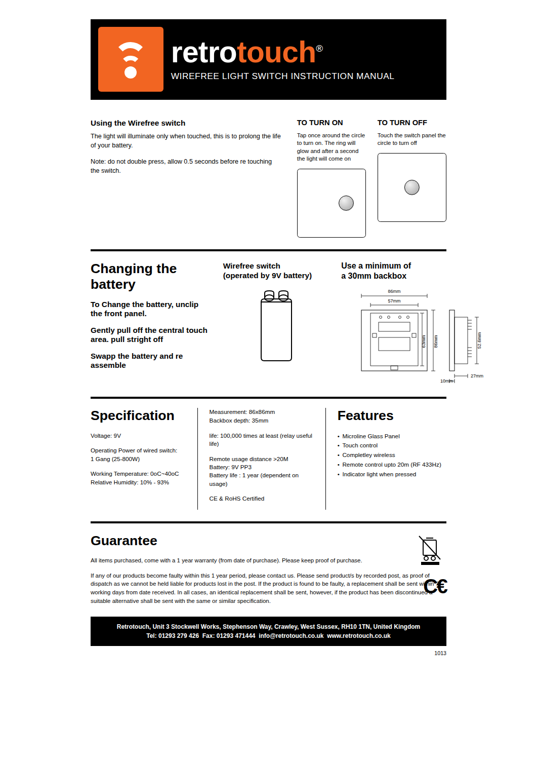retro touch®
Wirefree Light Switch Instruction Manual
Using the Wirefree switch
The light will illuminate only when touched, this is to prolong the life of your battery.
Note: do not double press, allow 0.5 seconds before re touching the switch.
To turn on
Tap once around the circle to turn on. The ring will glow and after a second the light will come on
To turn off
Touch the switch panel the circle to turn off
Changing the battery
To Change the battery, unclip the front panel.
Gently pull off the central touch area. pull stright off
Swapp the battery and re assemble
Wirefree switch
(operated by 9V battery)
Use a minimum of
a 30mm backbox
86mm 57mm 63mm 86mm 52.6mm 27mm 10mm
Specification
Voltage: 9V
Operating Power of wired switch:
1 Gang (25-800W)
Working Temperature: 0oC~40oC
Relative Humidity: 10% - 93%
Measurement: 86x86mm
Backbox depth: 35mm
life: 100,000 times at least (relay useful life)
Remote usage distance >20M
Battery: 9V PP3
Battery life : 1 year (dependent on usage)
CE & RoHS Certified
Features
Microline Glass Panel
Touch control
Completley wireless
Remote control upto 20m (RF 433Hz)
Indicator light when pressed
C€
Guarantee
All items purchased, come with a 1 year warranty (from date of purchase). Please keep proof of purchase.
If any of our products become faulty within this 1 year period, please contact us. Please send product/s by recorded post, as proof of dispatch as we cannot be held liable for products lost in the post. If the product is found to be faulty, a replacement shall be sent within 7 working days from date received. In all cases, an identical replacement shall be sent, however, if the product has been discontinued a suitable alternative shall be sent with the same or similar specification.
Retrotouch, Unit 3 Stockwell Works, Stephenson Way, Crawley, West Sussex, RH10 1TN, United Kingdom
Tel: 01293 279 426 Fax: 01293 471444 info@retrotouch.co.uk www.retrotouch.co.uk
1013